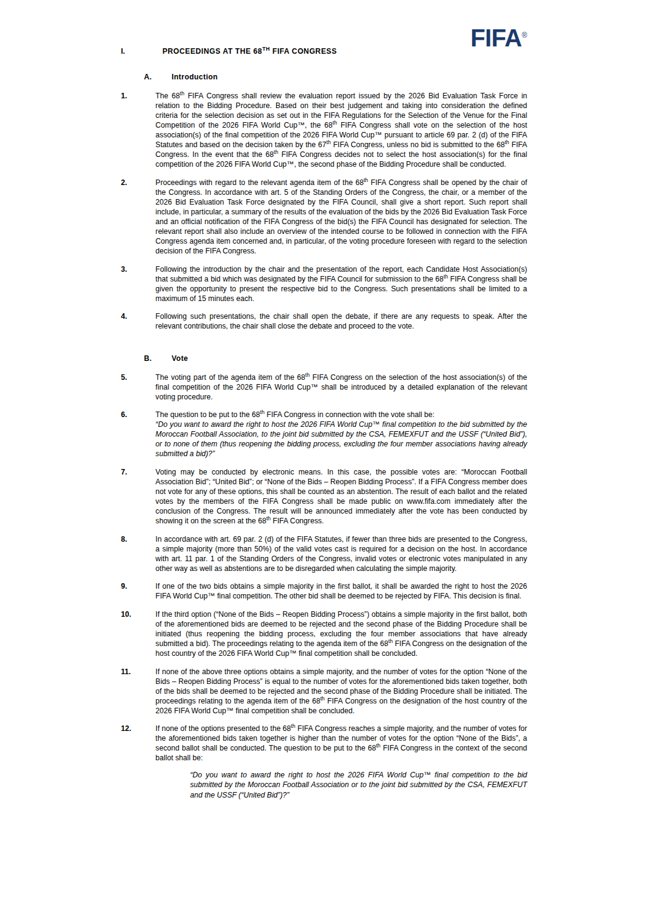FIFA®
I.
Proceedings at the 68th FIFA Congress
A.
Introduction
1.
The 68th FIFA Congress shall review the evaluation report issued by the 2026 Bid Evaluation Task Force in relation to the Bidding Procedure. Based on their best judgement and taking into consideration the defined criteria for the selection decision as set out in the FIFA Regulations for the Selection of the Venue for the Final Competition of the 2026 FIFA World Cup™, the 68th FIFA Congress shall vote on the selection of the host association(s) of the final competition of the 2026 FIFA World Cup™ pursuant to article 69 par. 2 (d) of the FIFA Statutes and based on the decision taken by the 67th FIFA Congress, unless no bid is submitted to the 68th FIFA Congress. In the event that the 68th FIFA Congress decides not to select the host association(s) for the final competition of the 2026 FIFA World Cup™, the second phase of the Bidding Procedure shall be conducted.
2.
Proceedings with regard to the relevant agenda item of the 68th FIFA Congress shall be opened by the chair of the Congress. In accordance with art. 5 of the Standing Orders of the Congress, the chair, or a member of the 2026 Bid Evaluation Task Force designated by the FIFA Council, shall give a short report. Such report shall include, in particular, a summary of the results of the evaluation of the bids by the 2026 Bid Evaluation Task Force and an official notification of the FIFA Congress of the bid(s) the FIFA Council has designated for selection. The relevant report shall also include an overview of the intended course to be followed in connection with the FIFA Congress agenda item concerned and, in particular, of the voting procedure foreseen with regard to the selection decision of the FIFA Congress.
3.
Following the introduction by the chair and the presentation of the report, each Candidate Host Association(s) that submitted a bid which was designated by the FIFA Council for submission to the 68th FIFA Congress shall be given the opportunity to present the respective bid to the Congress. Such presentations shall be limited to a maximum of 15 minutes each.
4.
Following such presentations, the chair shall open the debate, if there are any requests to speak. After the relevant contributions, the chair shall close the debate and proceed to the vote.
B.
Vote
5.
The voting part of the agenda item of the 68th FIFA Congress on the selection of the host association(s) of the final competition of the 2026 FIFA World Cup™ shall be introduced by a detailed explanation of the relevant voting procedure.
6.
The question to be put to the 68th FIFA Congress in connection with the vote shall be:
“Do you want to award the right to host the 2026 FIFA World Cup™ final competition to the bid submitted by the Moroccan Football Association, to the joint bid submitted by the CSA, FEMEXFUT and the USSF (“United Bid”), or to none of them (thus reopening the bidding process, excluding the four member associations having already submitted a bid)?”
7.
Voting may be conducted by electronic means. In this case, the possible votes are: “Moroccan Football Association Bid”; “United Bid”; or “None of the Bids – Reopen Bidding Process”. If a FIFA Congress member does not vote for any of these options, this shall be counted as an abstention. The result of each ballot and the related votes by the members of the FIFA Congress shall be made public on www.fifa.com immediately after the conclusion of the Congress. The result will be announced immediately after the vote has been conducted by showing it on the screen at the 68th FIFA Congress.
8.
In accordance with art. 69 par. 2 (d) of the FIFA Statutes, if fewer than three bids are presented to the Congress, a simple majority (more than 50%) of the valid votes cast is required for a decision on the host. In accordance with art. 11 par. 1 of the Standing Orders of the Congress, invalid votes or electronic votes manipulated in any other way as well as abstentions are to be disregarded when calculating the simple majority.
9.
If one of the two bids obtains a simple majority in the first ballot, it shall be awarded the right to host the 2026 FIFA World Cup™ final competition. The other bid shall be deemed to be rejected by FIFA. This decision is final.
10.
If the third option (“None of the Bids – Reopen Bidding Process”) obtains a simple majority in the first ballot, both of the aforementioned bids are deemed to be rejected and the second phase of the Bidding Procedure shall be initiated (thus reopening the bidding process, excluding the four member associations that have already submitted a bid). The proceedings relating to the agenda item of the 68th FIFA Congress on the designation of the host country of the 2026 FIFA World Cup™ final competition shall be concluded.
11.
If none of the above three options obtains a simple majority, and the number of votes for the option “None of the Bids – Reopen Bidding Process” is equal to the number of votes for the aforementioned bids taken together, both of the bids shall be deemed to be rejected and the second phase of the Bidding Procedure shall be initiated. The proceedings relating to the agenda item of the 68th FIFA Congress on the designation of the host country of the 2026 FIFA World Cup™ final competition shall be concluded.
12.
If none of the options presented to the 68th FIFA Congress reaches a simple majority, and the number of votes for the aforementioned bids taken together is higher than the number of votes for the option “None of the Bids”, a second ballot shall be conducted. The question to be put to the 68th FIFA Congress in the context of the second ballot shall be:
“Do you want to award the right to host the 2026 FIFA World Cup™ final competition to the bid submitted by the Moroccan Football Association or to the joint bid submitted by the CSA, FEMEXFUT and the USSF (“United Bid”)?”